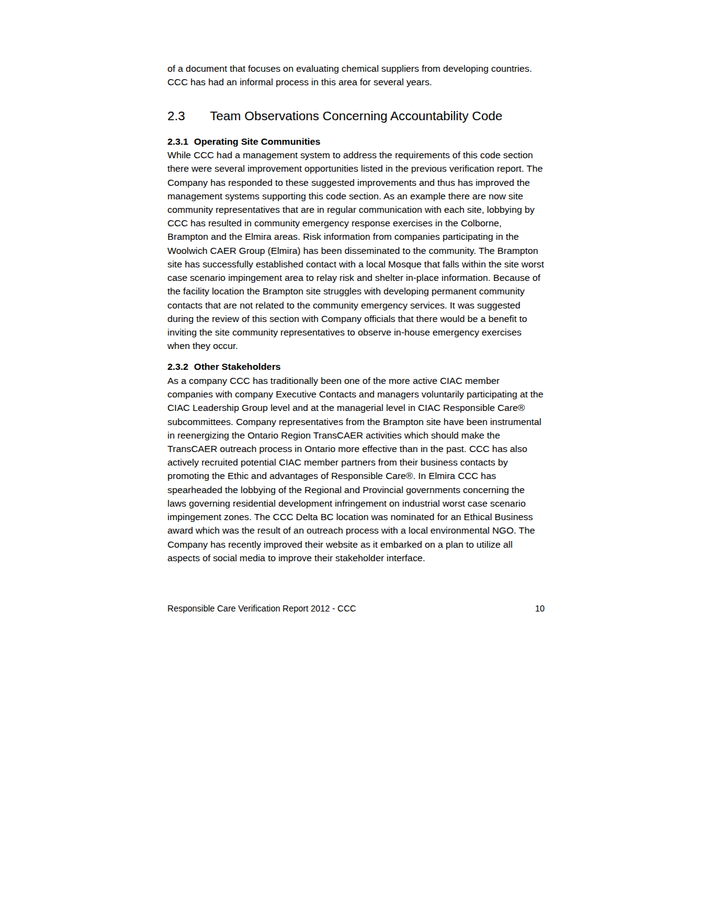of a document that focuses on evaluating chemical suppliers from developing countries. CCC has had an informal process in this area for several years.
2.3 Team Observations Concerning Accountability Code
2.3.1 Operating Site Communities
While CCC had a management system to address the requirements of this code section there were several improvement opportunities listed in the previous verification report. The Company has responded to these suggested improvements and thus has improved the management systems supporting this code section. As an example there are now site community representatives that are in regular communication with each site, lobbying by CCC has resulted in community emergency response exercises in the Colborne, Brampton and the Elmira areas. Risk information from companies participating in the Woolwich CAER Group (Elmira) has been disseminated to the community. The Brampton site has successfully established contact with a local Mosque that falls within the site worst case scenario impingement area to relay risk and shelter in-place information. Because of the facility location the Brampton site struggles with developing permanent community contacts that are not related to the community emergency services. It was suggested during the review of this section with Company officials that there would be a benefit to inviting the site community representatives to observe in-house emergency exercises when they occur.
2.3.2 Other Stakeholders
As a company CCC has traditionally been one of the more active CIAC member companies with company Executive Contacts and managers voluntarily participating at the CIAC Leadership Group level and at the managerial level in CIAC Responsible Care® subcommittees. Company representatives from the Brampton site have been instrumental in reenergizing the Ontario Region TransCAER activities which should make the TransCAER outreach process in Ontario more effective than in the past. CCC has also actively recruited potential CIAC member partners from their business contacts by promoting the Ethic and advantages of Responsible Care®. In Elmira CCC has spearheaded the lobbying of the Regional and Provincial governments concerning the laws governing residential development infringement on industrial worst case scenario impingement zones. The CCC Delta BC location was nominated for an Ethical Business award which was the result of an outreach process with a local environmental NGO. The Company has recently improved their website as it embarked on a plan to utilize all aspects of social media to improve their stakeholder interface.
Responsible Care Verification Report 2012 - CCC 10